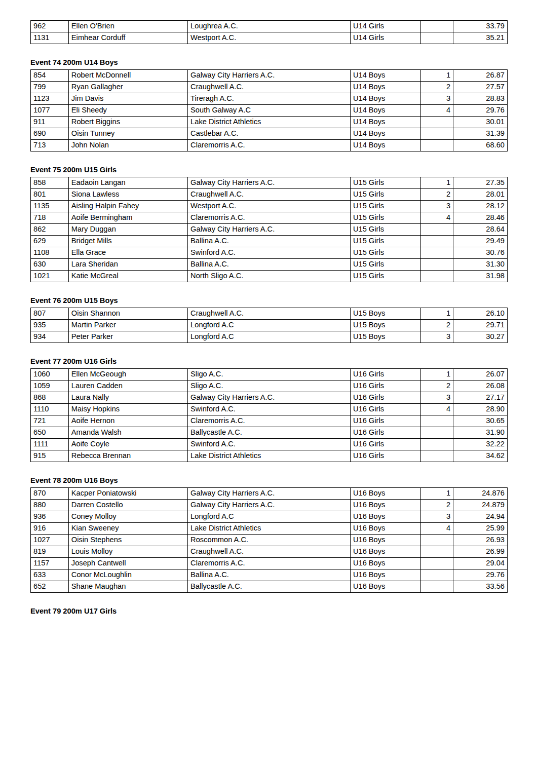| 962 | Ellen O'Brien | Loughrea A.C. | U14 Girls | | 33.79 |
| 1131 | Eimhear Corduff | Westport A.C. | U14 Girls | | 35.21 |
Event 74 200m U14 Boys
| 854 | Robert McDonnell | Galway City Harriers A.C. | U14 Boys | 1 | 26.87 |
| 799 | Ryan Gallagher | Craughwell A.C. | U14 Boys | 2 | 27.57 |
| 1123 | Jim Davis | Tireragh A.C. | U14 Boys | 3 | 28.83 |
| 1077 | Eli Sheedy | South Galway A.C | U14 Boys | 4 | 29.76 |
| 911 | Robert Biggins | Lake District Athletics | U14 Boys | | 30.01 |
| 690 | Oisin Tunney | Castlebar A.C. | U14 Boys | | 31.39 |
| 713 | John Nolan | Claremorris A.C. | U14 Boys | | 68.60 |
Event 75 200m U15 Girls
| 858 | Eadaoin Langan | Galway City Harriers A.C. | U15 Girls | 1 | 27.35 |
| 801 | Siona Lawless | Craughwell A.C. | U15 Girls | 2 | 28.01 |
| 1135 | Aisling Halpin Fahey | Westport A.C. | U15 Girls | 3 | 28.12 |
| 718 | Aoife Bermingham | Claremorris A.C. | U15 Girls | 4 | 28.46 |
| 862 | Mary Duggan | Galway City Harriers A.C. | U15 Girls | | 28.64 |
| 629 | Bridget Mills | Ballina A.C. | U15 Girls | | 29.49 |
| 1108 | Ella Grace | Swinford A.C. | U15 Girls | | 30.76 |
| 630 | Lara Sheridan | Ballina A.C. | U15 Girls | | 31.30 |
| 1021 | Katie McGreal | North Sligo A.C. | U15 Girls | | 31.98 |
Event 76 200m U15 Boys
| 807 | Oisin Shannon | Craughwell A.C. | U15 Boys | 1 | 26.10 |
| 935 | Martin Parker | Longford A.C | U15 Boys | 2 | 29.71 |
| 934 | Peter Parker | Longford A.C | U15 Boys | 3 | 30.27 |
Event 77 200m U16 Girls
| 1060 | Ellen McGeough | Sligo A.C. | U16 Girls | 1 | 26.07 |
| 1059 | Lauren Cadden | Sligo A.C. | U16 Girls | 2 | 26.08 |
| 868 | Laura Nally | Galway City Harriers A.C. | U16 Girls | 3 | 27.17 |
| 1110 | Maisy Hopkins | Swinford A.C. | U16 Girls | 4 | 28.90 |
| 721 | Aoife Hernon | Claremorris A.C. | U16 Girls | | 30.65 |
| 650 | Amanda Walsh | Ballycastle A.C. | U16 Girls | | 31.90 |
| 1111 | Aoife Coyle | Swinford A.C. | U16 Girls | | 32.22 |
| 915 | Rebecca Brennan | Lake District Athletics | U16 Girls | | 34.62 |
Event 78 200m U16 Boys
| 870 | Kacper Poniatowski | Galway City Harriers A.C. | U16 Boys | 1 | 24.876 |
| 880 | Darren Costello | Galway City Harriers A.C. | U16 Boys | 2 | 24.879 |
| 936 | Coney Molloy | Longford A.C | U16 Boys | 3 | 24.94 |
| 916 | Kian Sweeney | Lake District Athletics | U16 Boys | 4 | 25.99 |
| 1027 | Oisin Stephens | Roscommon A.C. | U16 Boys | | 26.93 |
| 819 | Louis Molloy | Craughwell A.C. | U16 Boys | | 26.99 |
| 1157 | Joseph Cantwell | Claremorris A.C. | U16 Boys | | 29.04 |
| 633 | Conor McLoughlin | Ballina A.C. | U16 Boys | | 29.76 |
| 652 | Shane Maughan | Ballycastle A.C. | U16 Boys | | 33.56 |
Event 79 200m U17 Girls